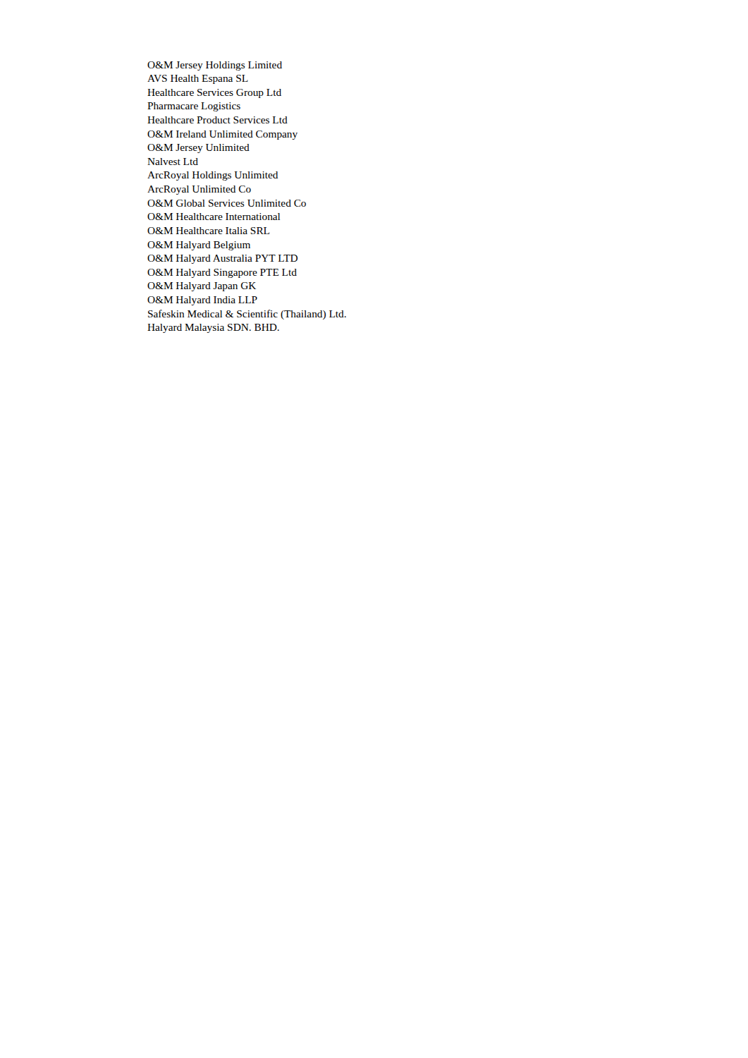O&M Jersey Holdings Limited
AVS Health Espana SL
Healthcare Services Group Ltd
Pharmacare Logistics
Healthcare Product Services Ltd
O&M Ireland Unlimited Company
O&M Jersey Unlimited
Nalvest Ltd
ArcRoyal Holdings Unlimited
ArcRoyal Unlimited Co
O&M Global Services Unlimited Co
O&M Healthcare International
O&M Healthcare Italia SRL
O&M Halyard Belgium
O&M Halyard Australia PYT LTD
O&M Halyard Singapore PTE Ltd
O&M Halyard Japan GK
O&M Halyard India LLP
Safeskin Medical & Scientific (Thailand) Ltd.
Halyard Malaysia SDN. BHD.